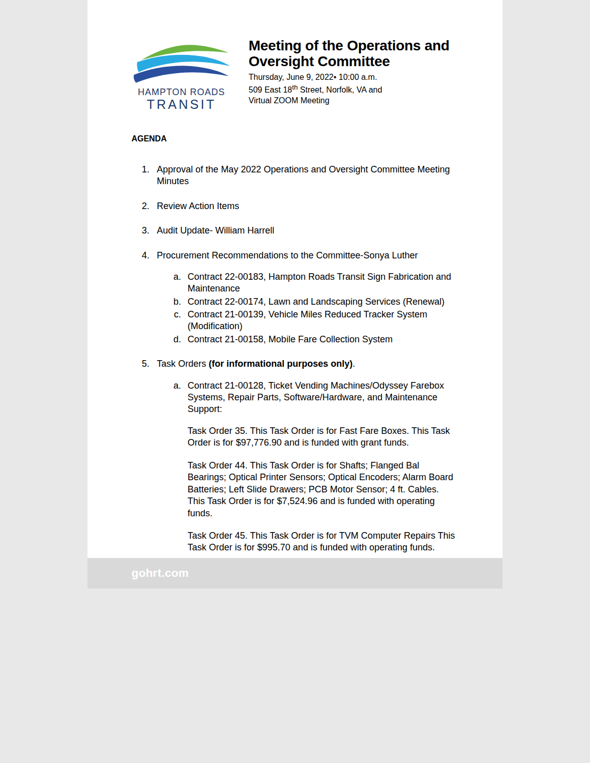HAMPTON ROADS
TRANSIT
Meeting of the Operations and Oversight Committee
Thursday, June 9, 2022• 10:00 a.m.
509 East 18th Street, Norfolk, VA and
Virtual ZOOM Meeting
AGENDA
Approval of the May 2022 Operations and Oversight Committee Meeting Minutes
Review Action Items
Audit Update- William Harrell
Procurement Recommendations to the Committee-Sonya Luther
Contract 22-00183, Hampton Roads Transit Sign Fabrication and Maintenance
Contract 22-00174, Lawn and Landscaping Services (Renewal)
Contract 21-00139, Vehicle Miles Reduced Tracker System (Modification)
Contract 21-00158, Mobile Fare Collection System
Task Orders (for informational purposes only).
Contract 21-00128, Ticket Vending Machines/Odyssey Farebox Systems, Repair Parts, Software/Hardware, and Maintenance Support:
Task Order 35. This Task Order is for Fast Fare Boxes. This Task Order is for $97,776.90 and is funded with grant funds.
Task Order 44. This Task Order is for Shafts; Flanged Bal Bearings; Optical Printer Sensors; Optical Encoders; Alarm Board Batteries; Left Slide Drawers; PCB Motor Sensor; 4 ft. Cables. This Task Order is for $7,524.96 and is funded with operating funds.
Task Order 45. This Task Order is for TVM Computer Repairs This Task Order is for $995.70 and is funded with operating funds.
Task Order 46. This Task Order is for Coin Validator Repair. This Task Order is for $160 and is funded with operating funds.
gohrt.com